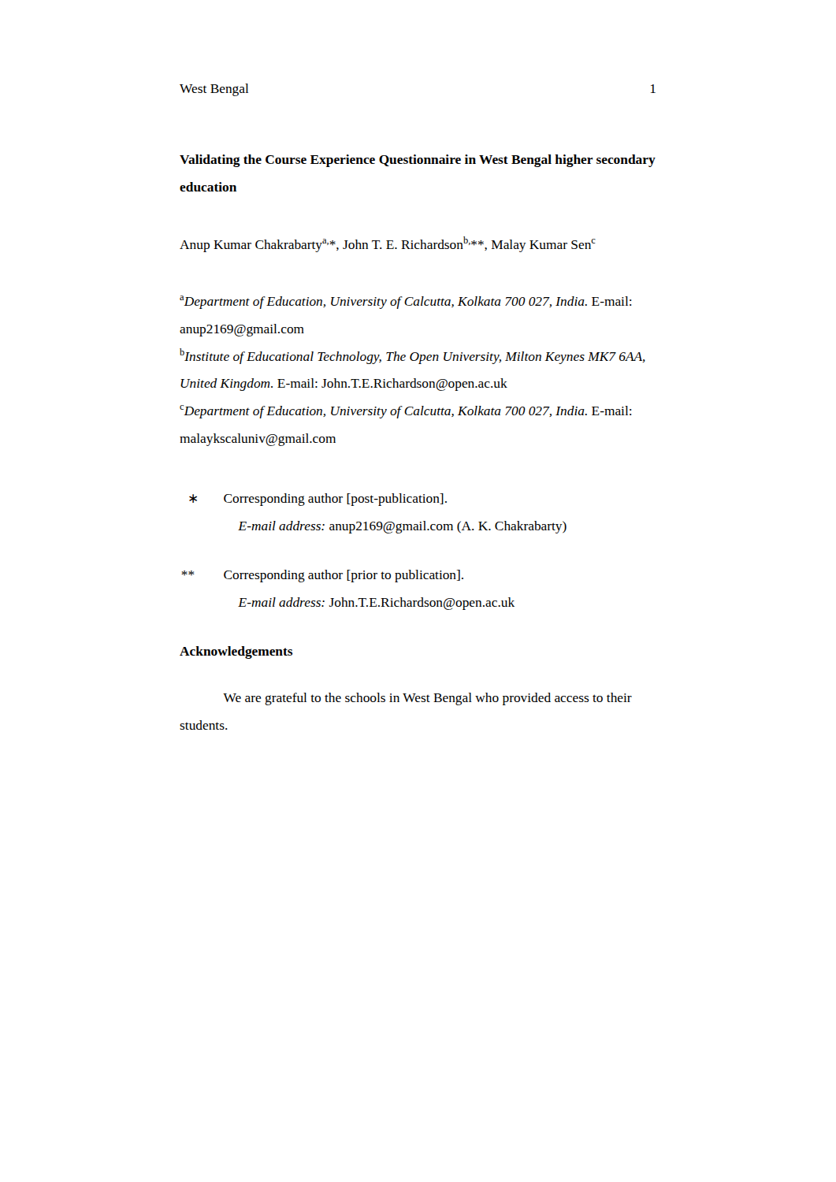West Bengal 1
Validating the Course Experience Questionnaire in West Bengal higher secondary education
Anup Kumar Chakrabartya,*, John T. E. Richardsonb,**, Malay Kumar Senc
aDepartment of Education, University of Calcutta, Kolkata 700 027, India. E-mail: anup2169@gmail.com
bInstitute of Educational Technology, The Open University, Milton Keynes MK7 6AA, United Kingdom. E-mail: John.T.E.Richardson@open.ac.uk
cDepartment of Education, University of Calcutta, Kolkata 700 027, India. E-mail: malaykscaluniv@gmail.com
∗ Corresponding author [post-publication]. E-mail address: anup2169@gmail.com (A. K. Chakrabarty)
** Corresponding author [prior to publication]. E-mail address: John.T.E.Richardson@open.ac.uk
Acknowledgements
We are grateful to the schools in West Bengal who provided access to their students.